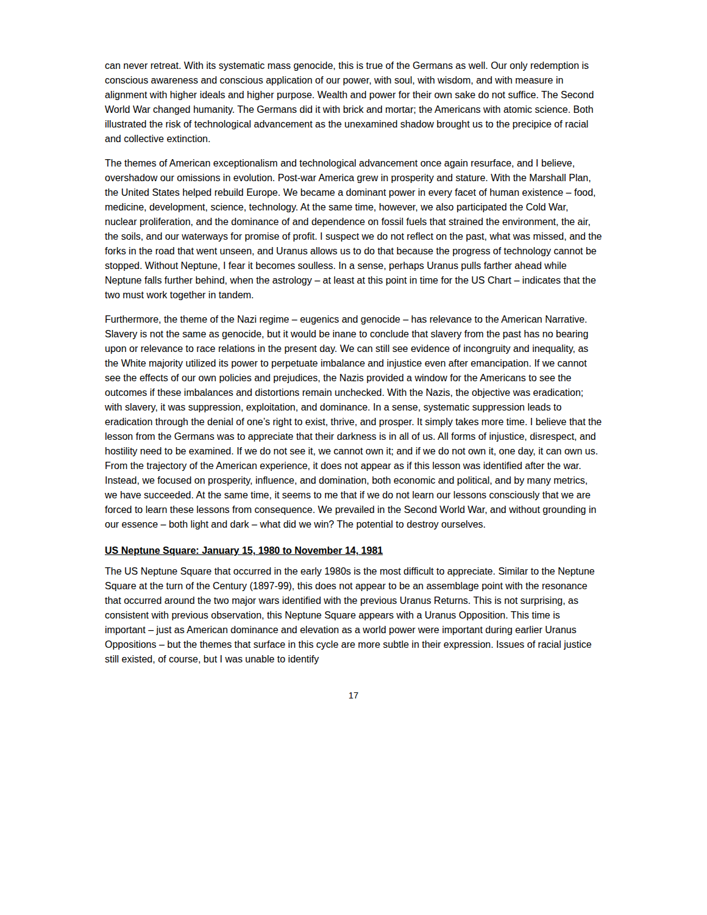can never retreat. With its systematic mass genocide, this is true of the Germans as well. Our only redemption is conscious awareness and conscious application of our power, with soul, with wisdom, and with measure in alignment with higher ideals and higher purpose. Wealth and power for their own sake do not suffice. The Second World War changed humanity. The Germans did it with brick and mortar; the Americans with atomic science. Both illustrated the risk of technological advancement as the unexamined shadow brought us to the precipice of racial and collective extinction.
The themes of American exceptionalism and technological advancement once again resurface, and I believe, overshadow our omissions in evolution. Post-war America grew in prosperity and stature. With the Marshall Plan, the United States helped rebuild Europe. We became a dominant power in every facet of human existence – food, medicine, development, science, technology. At the same time, however, we also participated the Cold War, nuclear proliferation, and the dominance of and dependence on fossil fuels that strained the environment, the air, the soils, and our waterways for promise of profit. I suspect we do not reflect on the past, what was missed, and the forks in the road that went unseen, and Uranus allows us to do that because the progress of technology cannot be stopped. Without Neptune, I fear it becomes soulless. In a sense, perhaps Uranus pulls farther ahead while Neptune falls further behind, when the astrology – at least at this point in time for the US Chart – indicates that the two must work together in tandem.
Furthermore, the theme of the Nazi regime – eugenics and genocide – has relevance to the American Narrative. Slavery is not the same as genocide, but it would be inane to conclude that slavery from the past has no bearing upon or relevance to race relations in the present day. We can still see evidence of incongruity and inequality, as the White majority utilized its power to perpetuate imbalance and injustice even after emancipation. If we cannot see the effects of our own policies and prejudices, the Nazis provided a window for the Americans to see the outcomes if these imbalances and distortions remain unchecked. With the Nazis, the objective was eradication; with slavery, it was suppression, exploitation, and dominance. In a sense, systematic suppression leads to eradication through the denial of one’s right to exist, thrive, and prosper. It simply takes more time. I believe that the lesson from the Germans was to appreciate that their darkness is in all of us. All forms of injustice, disrespect, and hostility need to be examined. If we do not see it, we cannot own it; and if we do not own it, one day, it can own us. From the trajectory of the American experience, it does not appear as if this lesson was identified after the war. Instead, we focused on prosperity, influence, and domination, both economic and political, and by many metrics, we have succeeded. At the same time, it seems to me that if we do not learn our lessons consciously that we are forced to learn these lessons from consequence. We prevailed in the Second World War, and without grounding in our essence – both light and dark – what did we win? The potential to destroy ourselves.
US Neptune Square: January 15, 1980 to November 14, 1981
The US Neptune Square that occurred in the early 1980s is the most difficult to appreciate. Similar to the Neptune Square at the turn of the Century (1897-99), this does not appear to be an assemblage point with the resonance that occurred around the two major wars identified with the previous Uranus Returns. This is not surprising, as consistent with previous observation, this Neptune Square appears with a Uranus Opposition. This time is important – just as American dominance and elevation as a world power were important during earlier Uranus Oppositions – but the themes that surface in this cycle are more subtle in their expression. Issues of racial justice still existed, of course, but I was unable to identify
17